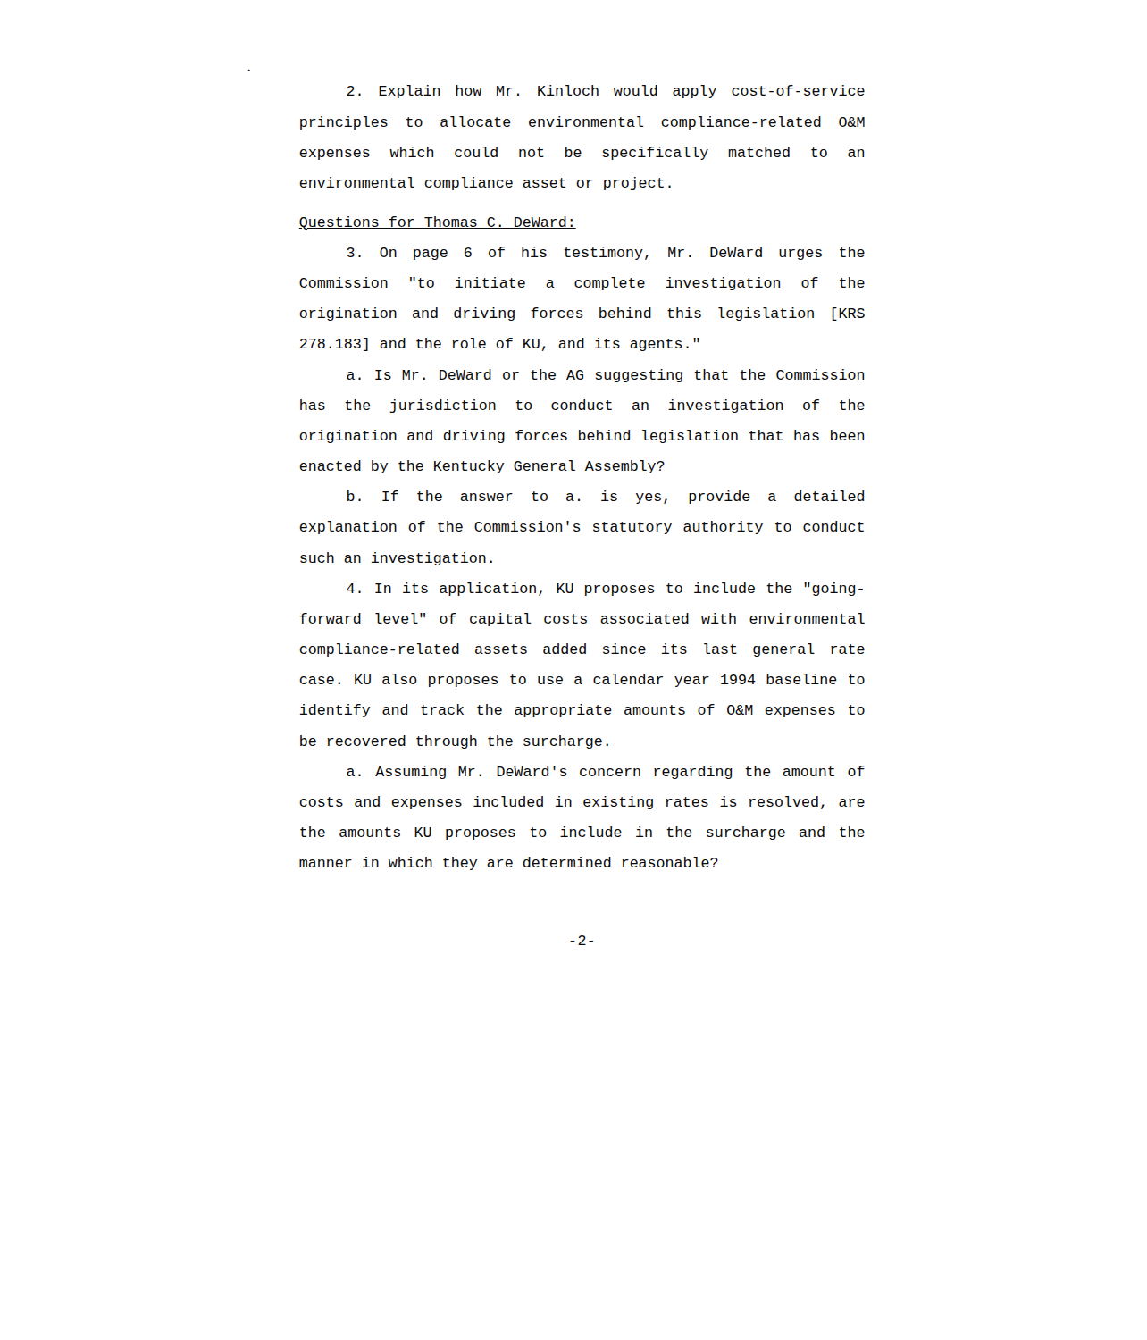.
2. Explain how Mr. Kinloch would apply cost-of-service principles to allocate environmental compliance-related O&M expenses which could not be specifically matched to an environmental compliance asset or project.
Questions for Thomas C. DeWard:
3. On page 6 of his testimony, Mr. DeWard urges the Commission "to initiate a complete investigation of the origination and driving forces behind this legislation [KRS 278.183] and the role of KU, and its agents."
a. Is Mr. DeWard or the AG suggesting that the Commission has the jurisdiction to conduct an investigation of the origination and driving forces behind legislation that has been enacted by the Kentucky General Assembly?
b. If the answer to a. is yes, provide a detailed explanation of the Commission's statutory authority to conduct such an investigation.
4. In its application, KU proposes to include the "going-forward level" of capital costs associated with environmental compliance-related assets added since its last general rate case. KU also proposes to use a calendar year 1994 baseline to identify and track the appropriate amounts of O&M expenses to be recovered through the surcharge.
a. Assuming Mr. DeWard's concern regarding the amount of costs and expenses included in existing rates is resolved, are the amounts KU proposes to include in the surcharge and the manner in which they are determined reasonable?
-2-